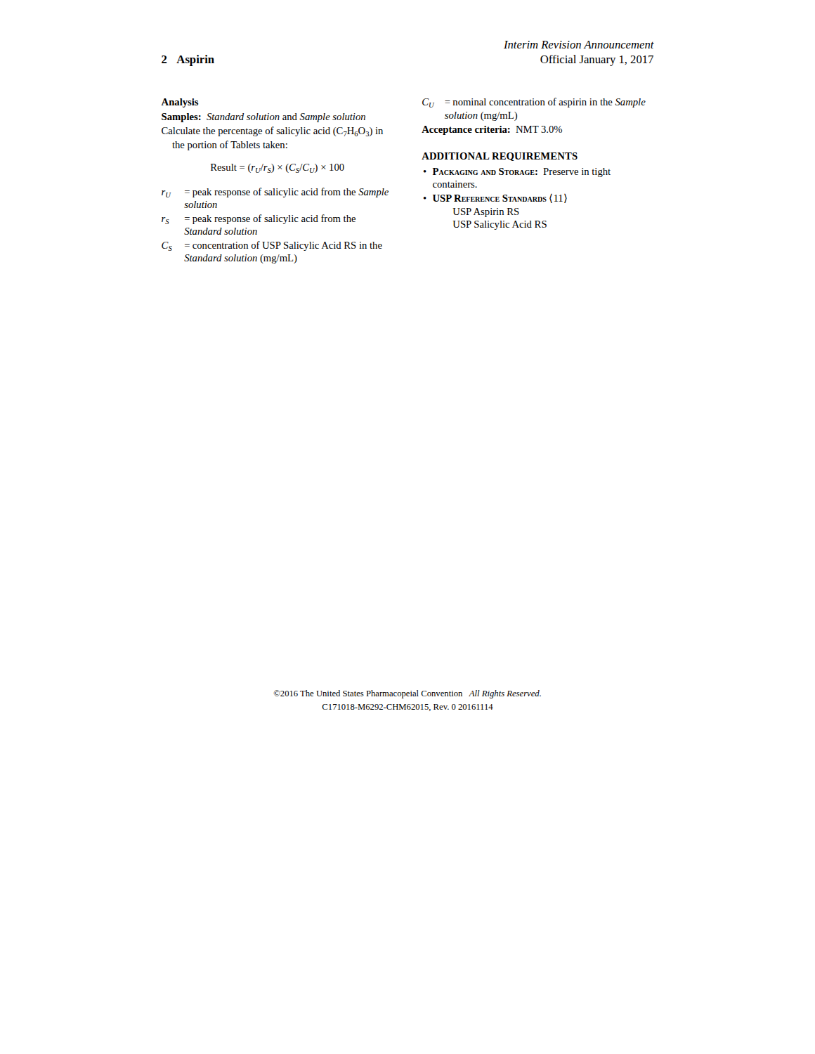2 Aspirin
Interim Revision Announcement Official January 1, 2017
Analysis
Samples: Standard solution and Sample solution
Calculate the percentage of salicylic acid (C7H6O3) in the portion of Tablets taken:
Result = (rU/rS) × (CS/CU) × 100
rU
=peak response of salicylic acid from the Sample solution
rS
=peak response of salicylic acid from the Standard solution
CS
=concentration of USP Salicylic Acid RS in the Standard solution (mg/mL)
CU
=nominal concentration of aspirin in the Sample solution (mg/mL)
Acceptance criteria: NMT 3.0%
ADDITIONAL REQUIREMENTS
Packaging and Storage: Preserve in tight containers.
USP Reference Standards ⟨11⟩
USP Aspirin RS
USP Salicylic Acid RS
©2016 The United States Pharmacopeial Convention All Rights Reserved.
C171018-M6292-CHM62015, Rev. 0 20161114